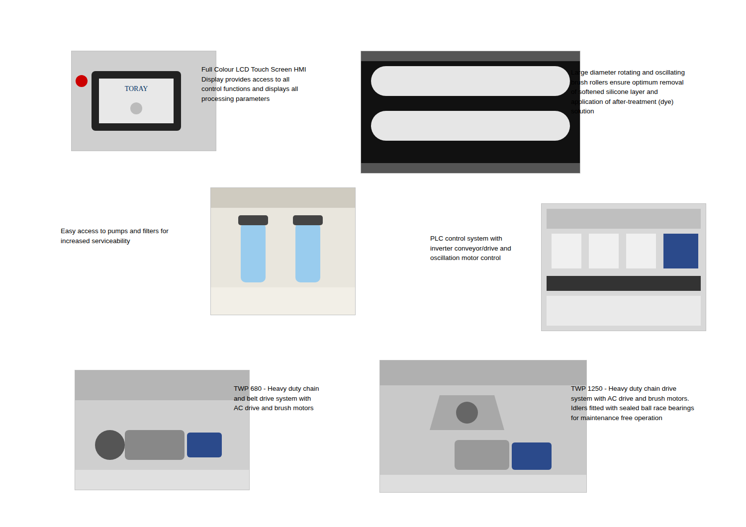Full Colour LCD Touch Screen HMI Display provides access to all control functions and displays all processing parameters
Large diameter rotating and oscillating brush rollers ensure optimum removal of softened silicone layer and application of after-treatment (dye) solution
Easy access to pumps and filters for increased serviceability
PLC control system with inverter conveyor/drive and oscillation motor control
TWP 680 - Heavy duty chain and belt drive system with AC drive and brush motors
TWP 1250 - Heavy duty chain drive system with AC drive and brush motors. Idlers fitted with sealed ball race bearings for maintenance free operation